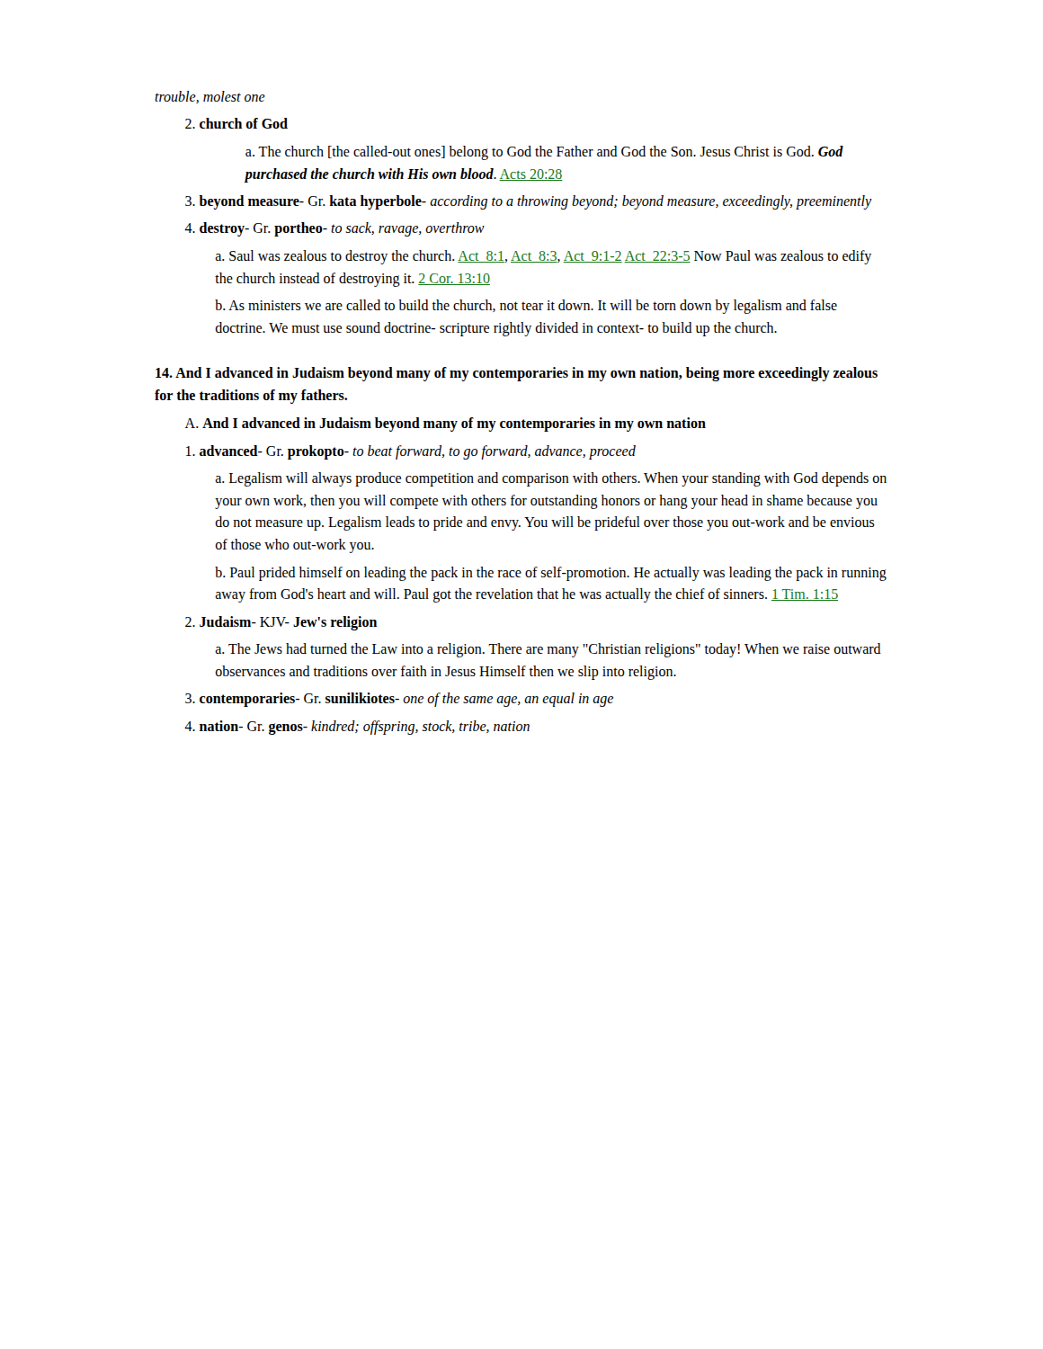trouble, molest one
2. church of God
a. The church [the called-out ones] belong to God the Father and God the Son. Jesus Christ is God. God purchased the church with His own blood. Acts 20:28
3. beyond measure- Gr. kata hyperbole- according to a throwing beyond; beyond measure, exceedingly, preeminently
4. destroy- Gr. portheo- to sack, ravage, overthrow
a. Saul was zealous to destroy the church. Act_8:1, Act_8:3, Act_9:1-2 Act_22:3-5 Now Paul was zealous to edify the church instead of destroying it. 2 Cor. 13:10
b. As ministers we are called to build the church, not tear it down. It will be torn down by legalism and false doctrine. We must use sound doctrine- scripture rightly divided in context- to build up the church.
14. And I advanced in Judaism beyond many of my contemporaries in my own nation, being more exceedingly zealous for the traditions of my fathers.
A. And I advanced in Judaism beyond many of my contemporaries in my own nation
1. advanced- Gr. prokopto- to beat forward, to go forward, advance, proceed
a. Legalism will always produce competition and comparison with others. When your standing with God depends on your own work, then you will compete with others for outstanding honors or hang your head in shame because you do not measure up. Legalism leads to pride and envy. You will be prideful over those you out-work and be envious of those who out-work you.
b. Paul prided himself on leading the pack in the race of self-promotion. He actually was leading the pack in running away from God's heart and will. Paul got the revelation that he was actually the chief of sinners. 1 Tim. 1:15
2. Judaism- KJV- Jew's religion
a. The Jews had turned the Law into a religion. There are many "Christian religions" today! When we raise outward observances and traditions over faith in Jesus Himself then we slip into religion.
3. contemporaries- Gr. sunilikiotes- one of the same age, an equal in age
4. nation- Gr. genos- kindred; offspring, stock, tribe, nation